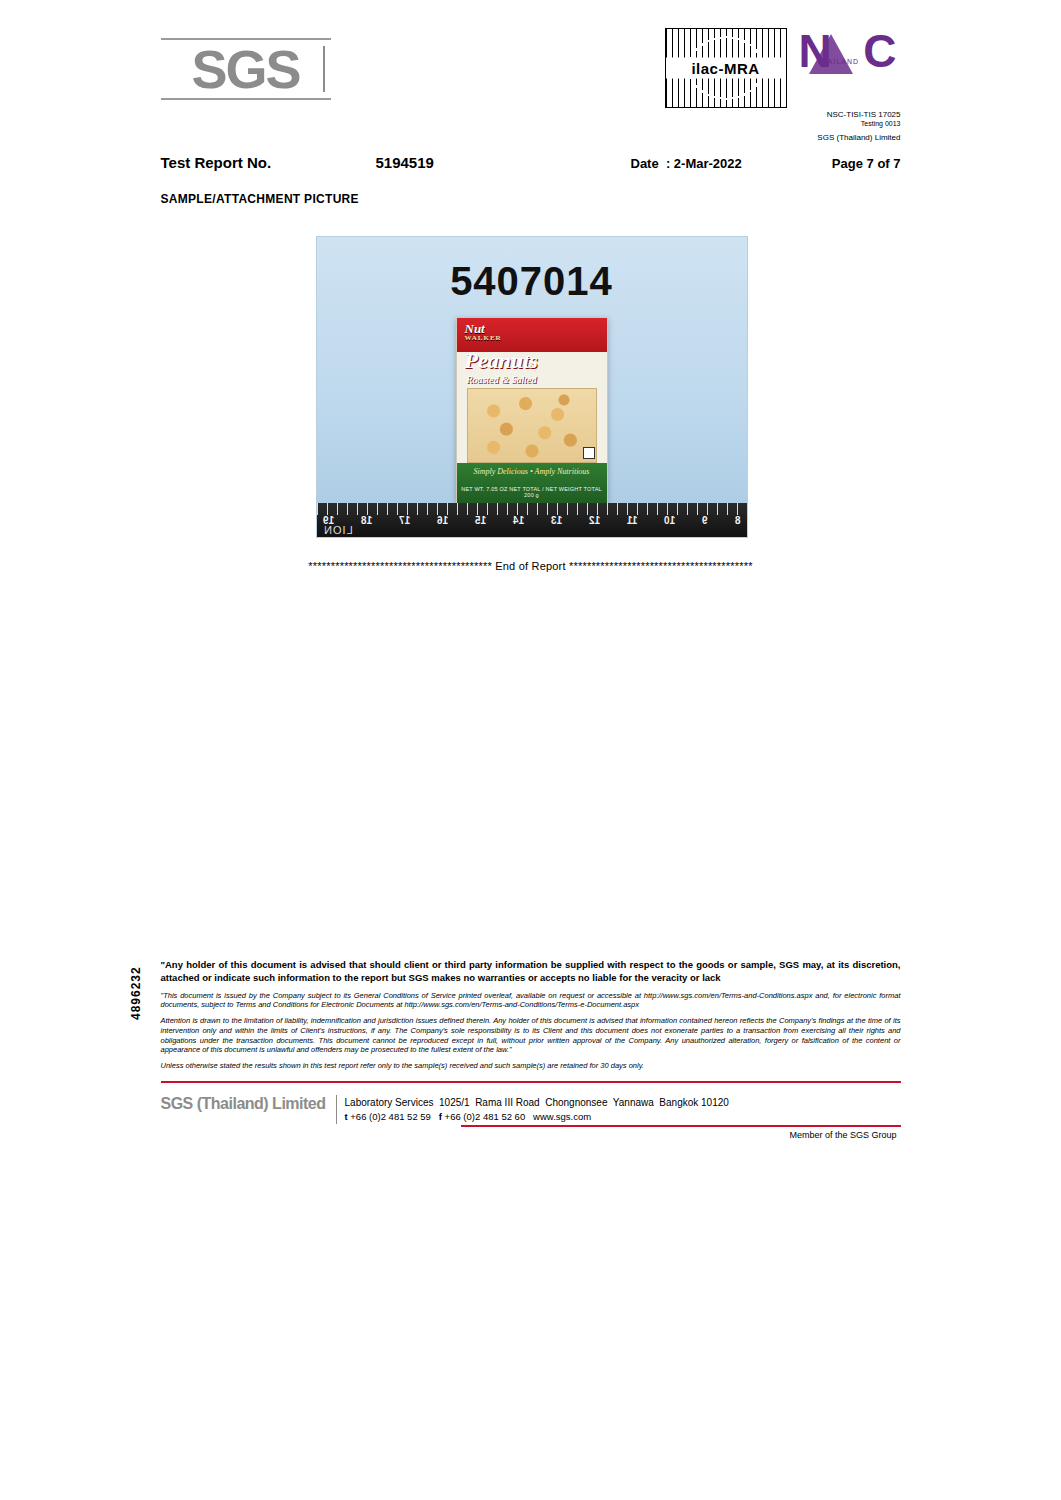SGS
ilac-MRA
N C
THAILAND
NSC-TISI-TIS 17025
Testing 0013
SGS (Thailand) Limited
Test Report No.
5194519
Date : 2-Mar-2022
Page 7 of 7
SAMPLE/ATTACHMENT PICTURE
5407014
NutWALKER
Peanuts
Roasted & Salted
Simply Delicious • Amply Nutritious
NET WT. 7.05 OZ NET TOTAL / NET WEIGHT TOTAL 200 g
1918171615141312111098
LION
***************************************** End of Report *****************************************
4896232
"Any holder of this document is advised that should client or third party information be supplied with respect to the goods or sample, SGS may, at its discretion, attached or indicate such information to the report but SGS makes no warranties or accepts no liable for the veracity or lack
"This document is issued by the Company subject to its General Conditions of Service printed overleaf, available on request or accessible at http://www.sgs.com/en/Terms-and-Conditions.aspx and, for electronic format documents, subject to Terms and Conditions for Electronic Documents at http://www.sgs.com/en/Terms-and-Conditions/Terms-e-Document.aspx
Attention is drawn to the limitation of liability, indemnification and jurisdiction issues defined therein. Any holder of this document is advised that information contained hereon reflects the Company's findings at the time of its intervention only and within the limits of Client's instructions, if any. The Company's sole responsibility is to its Client and this document does not exonerate parties to a transaction from exercising all their rights and obligations under the transaction documents. This document cannot be reproduced except in full, without prior written approval of the Company. Any unauthorized alteration, forgery or falsification of the content or appearance of this document is unlawful and offenders may be prosecuted to the fullest extent of the law."
Unless otherwise stated the results shown in this test report refer only to the sample(s) received and such sample(s) are retained for 30 days only.
SGS (Thailand) Limited
Laboratory Services 1025/1 Rama III Road Chongnonsee Yannawa Bangkok 10120
t +66 (0)2 481 52 59 f +66 (0)2 481 52 60 www.sgs.com
Member of the SGS Group